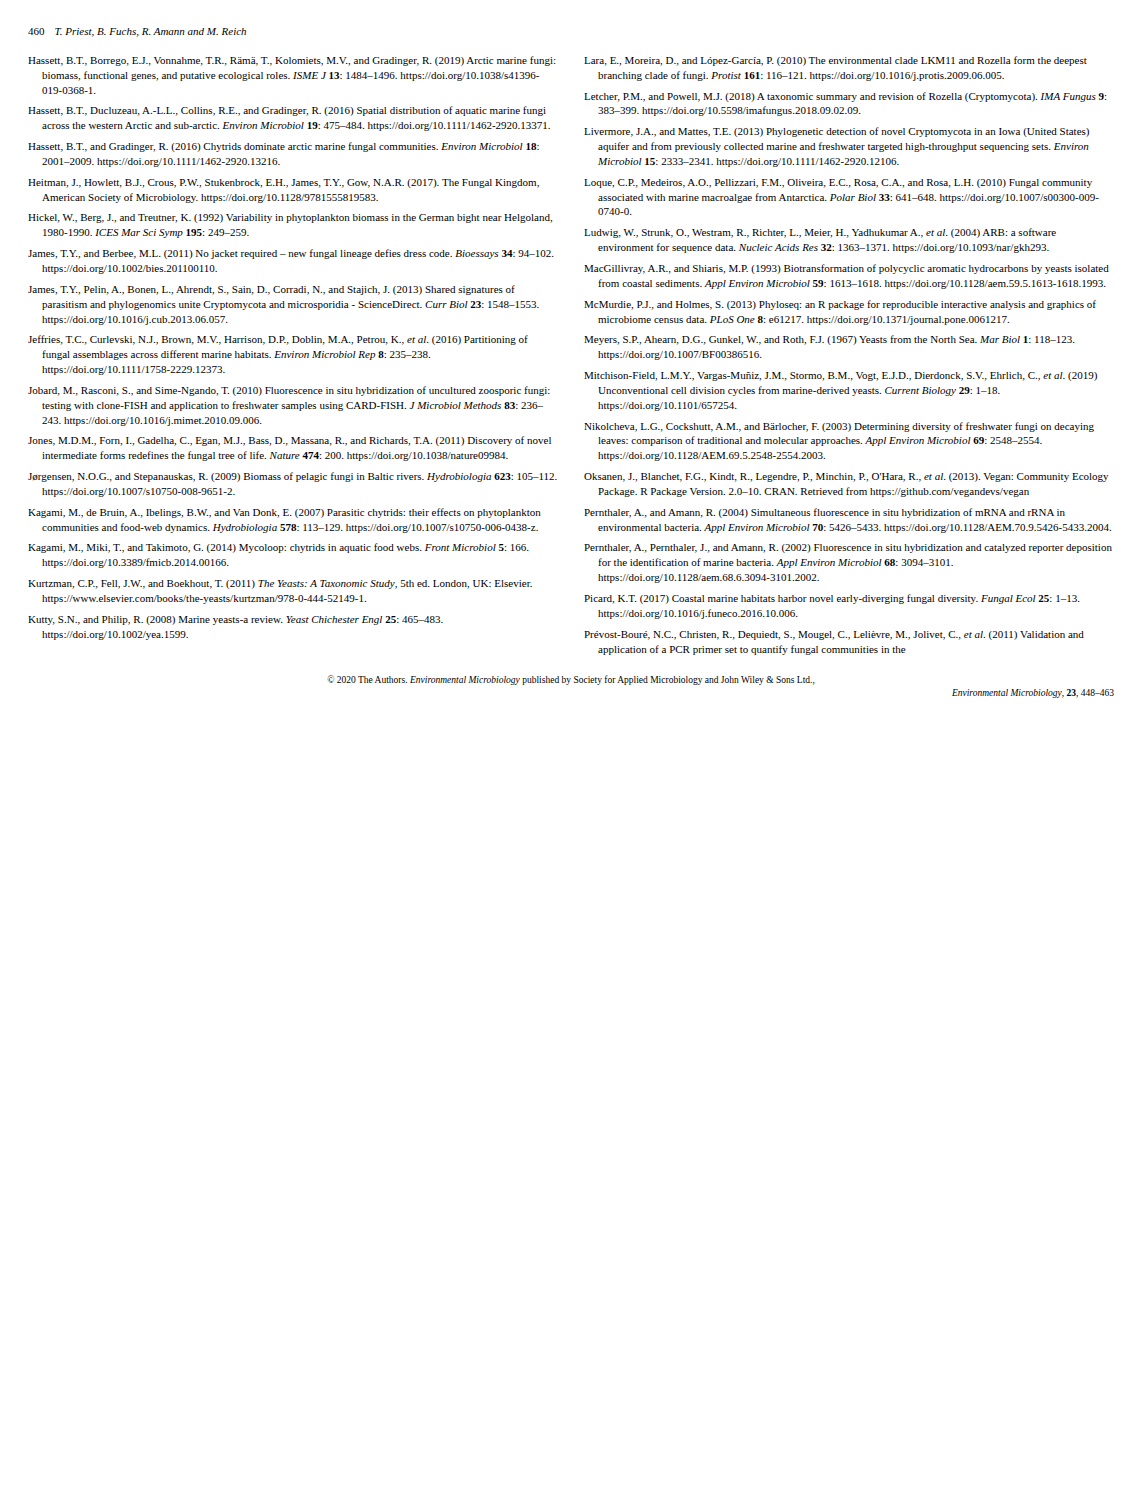460 T. Priest, B. Fuchs, R. Amann and M. Reich
Hassett, B.T., Borrego, E.J., Vonnahme, T.R., Rämä, T., Kolomiets, M.V., and Gradinger, R. (2019) Arctic marine fungi: biomass, functional genes, and putative ecological roles. ISME J 13: 1484–1496. https://doi.org/10.1038/s41396-019-0368-1.
Hassett, B.T., Ducluzeau, A.-L.L., Collins, R.E., and Gradinger, R. (2016) Spatial distribution of aquatic marine fungi across the western Arctic and sub-arctic. Environ Microbiol 19: 475–484. https://doi.org/10.1111/1462-2920.13371.
Hassett, B.T., and Gradinger, R. (2016) Chytrids dominate arctic marine fungal communities. Environ Microbiol 18: 2001–2009. https://doi.org/10.1111/1462-2920.13216.
Heitman, J., Howlett, B.J., Crous, P.W., Stukenbrock, E.H., James, T.Y., Gow, N.A.R. (2017). The Fungal Kingdom, American Society of Microbiology. https://doi.org/10.1128/9781555819583.
Hickel, W., Berg, J., and Treutner, K. (1992) Variability in phytoplankton biomass in the German bight near Helgoland, 1980-1990. ICES Mar Sci Symp 195: 249–259.
James, T.Y., and Berbee, M.L. (2011) No jacket required – new fungal lineage defies dress code. Bioessays 34: 94–102. https://doi.org/10.1002/bies.201100110.
James, T.Y., Pelin, A., Bonen, L., Ahrendt, S., Sain, D., Corradi, N., and Stajich, J. (2013) Shared signatures of parasitism and phylogenomics unite Cryptomycota and microsporidia - ScienceDirect. Curr Biol 23: 1548–1553. https://doi.org/10.1016/j.cub.2013.06.057.
Jeffries, T.C., Curlevski, N.J., Brown, M.V., Harrison, D.P., Doblin, M.A., Petrou, K., et al. (2016) Partitioning of fungal assemblages across different marine habitats. Environ Microbiol Rep 8: 235–238. https://doi.org/10.1111/1758-2229.12373.
Jobard, M., Rasconi, S., and Sime-Ngando, T. (2010) Fluorescence in situ hybridization of uncultured zoosporic fungi: testing with clone-FISH and application to freshwater samples using CARD-FISH. J Microbiol Methods 83: 236–243. https://doi.org/10.1016/j.mimet.2010.09.006.
Jones, M.D.M., Forn, I., Gadelha, C., Egan, M.J., Bass, D., Massana, R., and Richards, T.A. (2011) Discovery of novel intermediate forms redefines the fungal tree of life. Nature 474: 200. https://doi.org/10.1038/nature09984.
Jørgensen, N.O.G., and Stepanauskas, R. (2009) Biomass of pelagic fungi in Baltic rivers. Hydrobiologia 623: 105–112. https://doi.org/10.1007/s10750-008-9651-2.
Kagami, M., de Bruin, A., Ibelings, B.W., and Van Donk, E. (2007) Parasitic chytrids: their effects on phytoplankton communities and food-web dynamics. Hydrobiologia 578: 113–129. https://doi.org/10.1007/s10750-006-0438-z.
Kagami, M., Miki, T., and Takimoto, G. (2014) Mycoloop: chytrids in aquatic food webs. Front Microbiol 5: 166. https://doi.org/10.3389/fmicb.2014.00166.
Kurtzman, C.P., Fell, J.W., and Boekhout, T. (2011) The Yeasts: A Taxonomic Study, 5th ed. London, UK: Elsevier. https://www.elsevier.com/books/the-yeasts/kurtzman/978-0-444-52149-1.
Kutty, S.N., and Philip, R. (2008) Marine yeasts-a review. Yeast Chichester Engl 25: 465–483. https://doi.org/10.1002/yea.1599.
Lara, E., Moreira, D., and López-García, P. (2010) The environmental clade LKM11 and Rozella form the deepest branching clade of fungi. Protist 161: 116–121. https://doi.org/10.1016/j.protis.2009.06.005.
Letcher, P.M., and Powell, M.J. (2018) A taxonomic summary and revision of Rozella (Cryptomycota). IMA Fungus 9: 383–399. https://doi.org/10.5598/imafungus.2018.09.02.09.
Livermore, J.A., and Mattes, T.E. (2013) Phylogenetic detection of novel Cryptomycota in an Iowa (United States) aquifer and from previously collected marine and freshwater targeted high-throughput sequencing sets. Environ Microbiol 15: 2333–2341. https://doi.org/10.1111/1462-2920.12106.
Loque, C.P., Medeiros, A.O., Pellizzari, F.M., Oliveira, E.C., Rosa, C.A., and Rosa, L.H. (2010) Fungal community associated with marine macroalgae from Antarctica. Polar Biol 33: 641–648. https://doi.org/10.1007/s00300-009-0740-0.
Ludwig, W., Strunk, O., Westram, R., Richter, L., Meier, H., Yadhukumar A., et al. (2004) ARB: a software environment for sequence data. Nucleic Acids Res 32: 1363–1371. https://doi.org/10.1093/nar/gkh293.
MacGillivray, A.R., and Shiaris, M.P. (1993) Biotransformation of polycyclic aromatic hydrocarbons by yeasts isolated from coastal sediments. Appl Environ Microbiol 59: 1613–1618. https://doi.org/10.1128/aem.59.5.1613-1618.1993.
McMurdie, P.J., and Holmes, S. (2013) Phyloseq: an R package for reproducible interactive analysis and graphics of microbiome census data. PLoS One 8: e61217. https://doi.org/10.1371/journal.pone.0061217.
Meyers, S.P., Ahearn, D.G., Gunkel, W., and Roth, F.J. (1967) Yeasts from the North Sea. Mar Biol 1: 118–123. https://doi.org/10.1007/BF00386516.
Mitchison-Field, L.M.Y., Vargas-Muñiz, J.M., Stormo, B.M., Vogt, E.J.D., Dierdonck, S.V., Ehrlich, C., et al. (2019) Unconventional cell division cycles from marine-derived yeasts. Current Biology 29: 1–18. https://doi.org/10.1101/657254.
Nikolcheva, L.G., Cockshutt, A.M., and Bärlocher, F. (2003) Determining diversity of freshwater fungi on decaying leaves: comparison of traditional and molecular approaches. Appl Environ Microbiol 69: 2548–2554. https://doi.org/10.1128/AEM.69.5.2548-2554.2003.
Oksanen, J., Blanchet, F.G., Kindt, R., Legendre, P., Minchin, P., O'Hara, R., et al. (2013). Vegan: Community Ecology Package. R Package Version. 2.0–10. CRAN. Retrieved from https://github.com/vegandevs/vegan
Pernthaler, A., and Amann, R. (2004) Simultaneous fluorescence in situ hybridization of mRNA and rRNA in environmental bacteria. Appl Environ Microbiol 70: 5426–5433. https://doi.org/10.1128/AEM.70.9.5426-5433.2004.
Pernthaler, A., Pernthaler, J., and Amann, R. (2002) Fluorescence in situ hybridization and catalyzed reporter deposition for the identification of marine bacteria. Appl Environ Microbiol 68: 3094–3101. https://doi.org/10.1128/aem.68.6.3094-3101.2002.
Picard, K.T. (2017) Coastal marine habitats harbor novel early-diverging fungal diversity. Fungal Ecol 25: 1–13. https://doi.org/10.1016/j.funeco.2016.10.006.
Prévost-Bouré, N.C., Christen, R., Dequiedt, S., Mougel, C., Lelièvre, M., Jolivet, C., et al. (2011) Validation and application of a PCR primer set to quantify fungal communities in the
© 2020 The Authors. Environmental Microbiology published by Society for Applied Microbiology and John Wiley & Sons Ltd.,
Environmental Microbiology, 23, 448–463